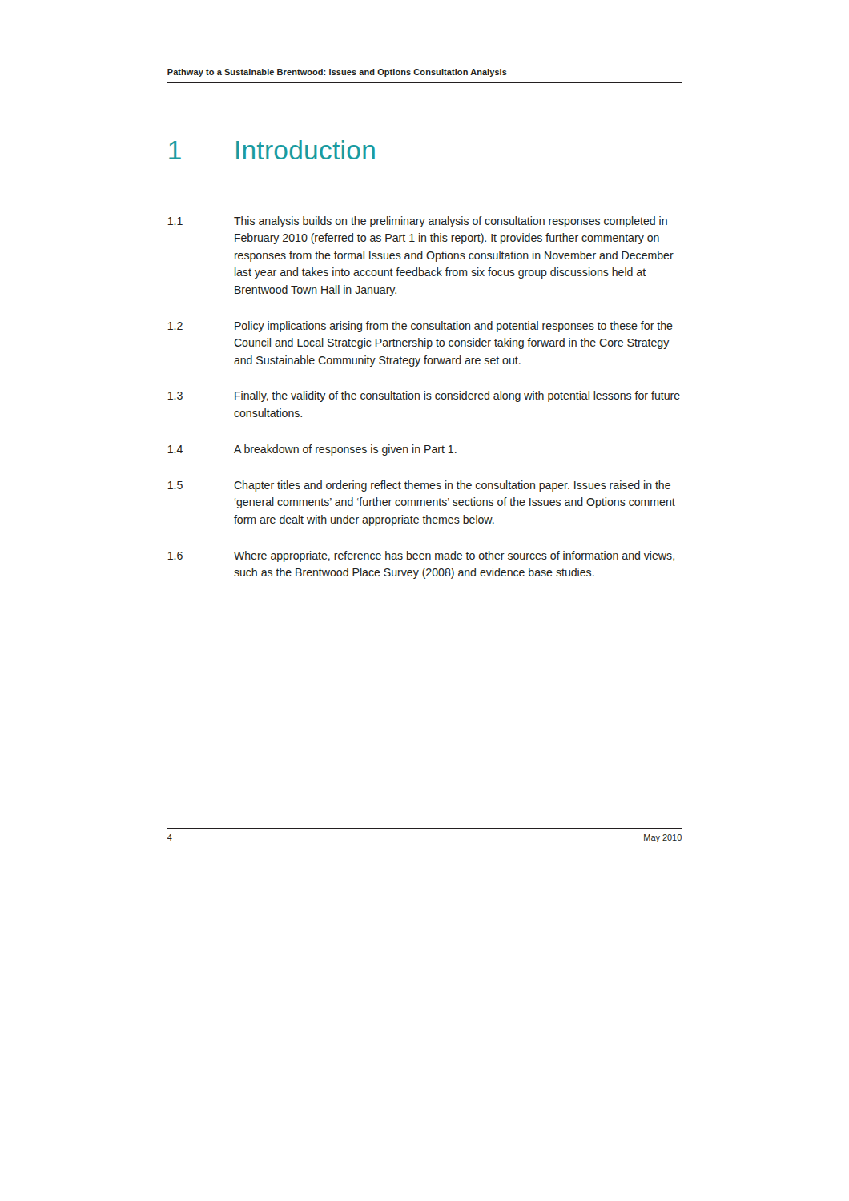Pathway to a Sustainable Brentwood: Issues and Options Consultation Analysis
1 Introduction
1.1
This analysis builds on the preliminary analysis of consultation responses completed in February 2010 (referred to as Part 1 in this report). It provides further commentary on responses from the formal Issues and Options consultation in November and December last year and takes into account feedback from six focus group discussions held at Brentwood Town Hall in January.
1.2
Policy implications arising from the consultation and potential responses to these for the Council and Local Strategic Partnership to consider taking forward in the Core Strategy and Sustainable Community Strategy forward are set out.
1.3
Finally, the validity of the consultation is considered along with potential lessons for future consultations.
1.4
A breakdown of responses is given in Part 1.
1.5
Chapter titles and ordering reflect themes in the consultation paper. Issues raised in the ‘general comments’ and ‘further comments’ sections of the Issues and Options comment form are dealt with under appropriate themes below.
1.6
Where appropriate, reference has been made to other sources of information and views, such as the Brentwood Place Survey (2008) and evidence base studies.
4
May 2010